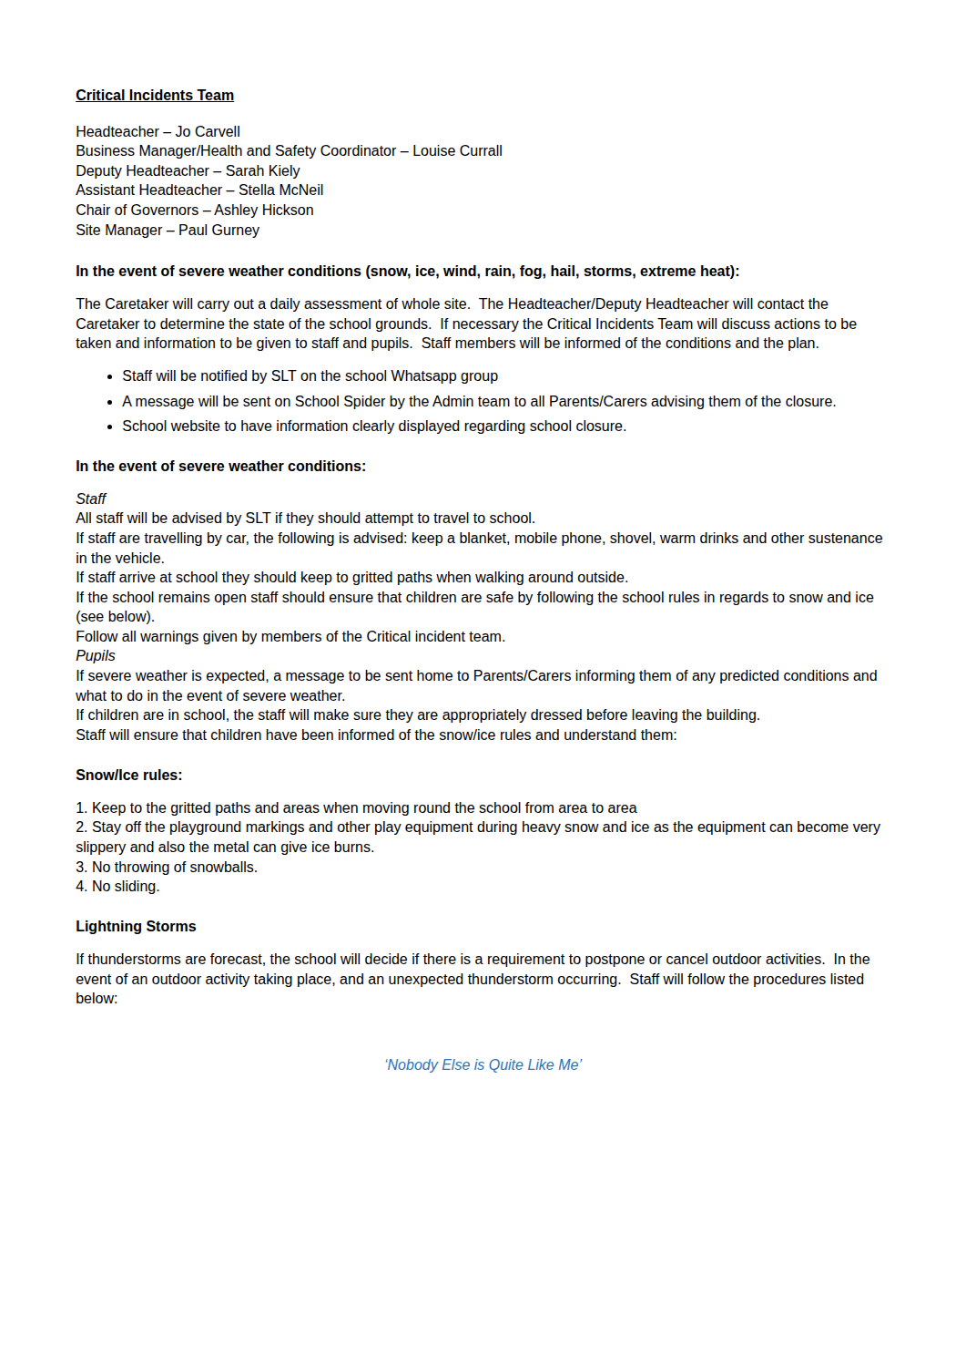Critical Incidents Team
Headteacher – Jo Carvell
Business Manager/Health and Safety Coordinator – Louise Currall
Deputy Headteacher – Sarah Kiely
Assistant Headteacher – Stella McNeil
Chair of Governors – Ashley Hickson
Site Manager – Paul Gurney
In the event of severe weather conditions (snow, ice, wind, rain, fog, hail, storms, extreme heat):
The Caretaker will carry out a daily assessment of whole site. The Headteacher/Deputy Headteacher will contact the Caretaker to determine the state of the school grounds. If necessary the Critical Incidents Team will discuss actions to be taken and information to be given to staff and pupils. Staff members will be informed of the conditions and the plan.
Staff will be notified by SLT on the school Whatsapp group
A message will be sent on School Spider by the Admin team to all Parents/Carers advising them of the closure.
School website to have information clearly displayed regarding school closure.
In the event of severe weather conditions:
Staff
All staff will be advised by SLT if they should attempt to travel to school.
If staff are travelling by car, the following is advised: keep a blanket, mobile phone, shovel, warm drinks and other sustenance in the vehicle.
If staff arrive at school they should keep to gritted paths when walking around outside.
If the school remains open staff should ensure that children are safe by following the school rules in regards to snow and ice (see below).
Follow all warnings given by members of the Critical incident team.
Pupils
If severe weather is expected, a message to be sent home to Parents/Carers informing them of any predicted conditions and what to do in the event of severe weather.
If children are in school, the staff will make sure they are appropriately dressed before leaving the building.
Staff will ensure that children have been informed of the snow/ice rules and understand them:
Snow/Ice rules:
1. Keep to the gritted paths and areas when moving round the school from area to area
2. Stay off the playground markings and other play equipment during heavy snow and ice as the equipment can become very slippery and also the metal can give ice burns.
3. No throwing of snowballs.
4. No sliding.
Lightning Storms
If thunderstorms are forecast, the school will decide if there is a requirement to postpone or cancel outdoor activities. In the event of an outdoor activity taking place, and an unexpected thunderstorm occurring. Staff will follow the procedures listed below:
‘Nobody Else is Quite Like Me’